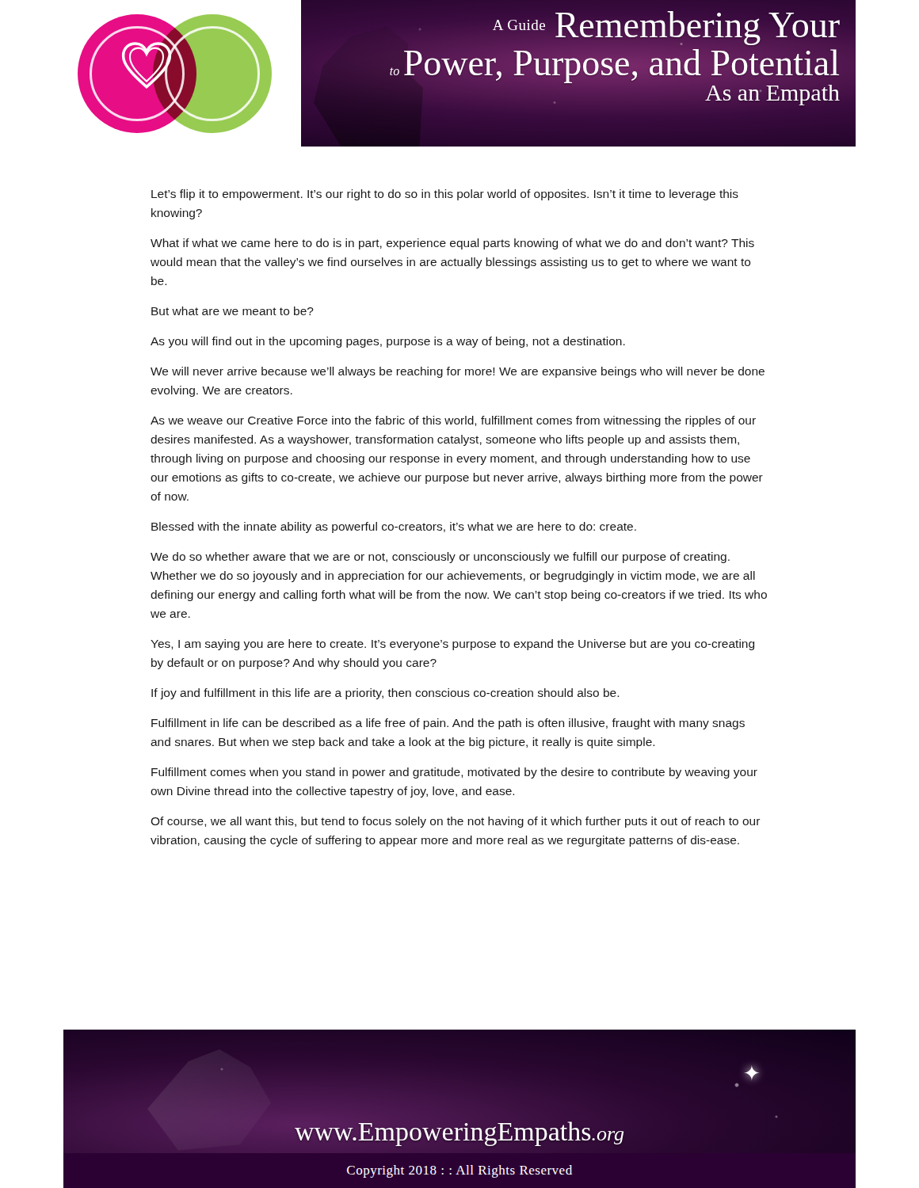A Guide Remembering Your
to Power, Purpose, and Potential
As an Empath
Let’s flip it to empowerment. It’s our right to do so in this polar world of opposites. Isn’t it time to leverage this knowing?
What if what we came here to do is in part, experience equal parts knowing of what we do and don’t want? This would mean that the valley’s we find ourselves in are actually blessings assisting us to get to where we want to be.
But what are we meant to be?
As you will find out in the upcoming pages, purpose is a way of being, not a destination.
We will never arrive because we’ll always be reaching for more! We are expansive beings who will never be done evolving. We are creators.
As we weave our Creative Force into the fabric of this world, fulfillment comes from witnessing the ripples of our desires manifested. As a wayshower, transformation catalyst, someone who lifts people up and assists them, through living on purpose and choosing our response in every moment, and through understanding how to use our emotions as gifts to co-create, we achieve our purpose but never arrive, always birthing more from the power of now.
Blessed with the innate ability as powerful co-creators, it’s what we are here to do: create.
We do so whether aware that we are or not, consciously or unconsciously we fulfill our purpose of creating. Whether we do so joyously and in appreciation for our achievements, or begrudgingly in victim mode, we are all defining our energy and calling forth what will be from the now. We can’t stop being co-creators if we tried. Its who we are.
Yes, I am saying you are here to create. It’s everyone’s purpose to expand the Universe but are you co-creating by default or on purpose? And why should you care?
If joy and fulfillment in this life are a priority, then conscious co-creation should also be.
Fulfillment in life can be described as a life free of pain. And the path is often illusive, fraught with many snags and snares. But when we step back and take a look at the big picture, it really is quite simple.
Fulfillment comes when you stand in power and gratitude, motivated by the desire to contribute by weaving your own Divine thread into the collective tapestry of joy, love, and ease.
Of course, we all want this, but tend to focus solely on the not having of it which further puts it out of reach to our vibration, causing the cycle of suffering to appear more and more real as we regurgitate patterns of dis-ease.
✦
www.EmpoweringEmpaths.org
Copyright 2018 : : All Rights Reserved